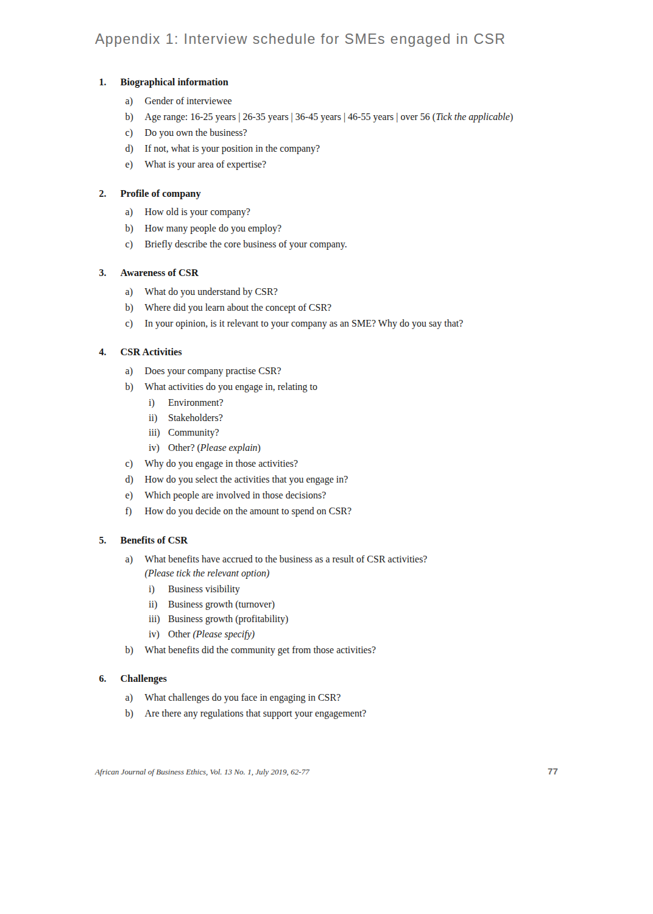Appendix 1: Interview schedule for SMEs engaged in CSR
Biographical information
Gender of interviewee
Age range: 16-25 years | 26-35 years | 36-45 years | 46-55 years | over 56 (Tick the applicable)
Do you own the business?
If not, what is your position in the company?
What is your area of expertise?
Profile of company
How old is your company?
How many people do you employ?
Briefly describe the core business of your company.
Awareness of CSR
What do you understand by CSR?
Where did you learn about the concept of CSR?
In your opinion, is it relevant to your company as an SME? Why do you say that?
CSR Activities
Does your company practise CSR?
What activities do you engage in, relating to
Environment?
Stakeholders?
Community?
Other? (Please explain)
Why do you engage in those activities?
How do you select the activities that you engage in?
Which people are involved in those decisions?
How do you decide on the amount to spend on CSR?
Benefits of CSR
What benefits have accrued to the business as a result of CSR activities?
(Please tick the relevant option)
Business visibility
Business growth (turnover)
Business growth (profitability)
Other (Please specify)
What benefits did the community get from those activities?
Challenges
What challenges do you face in engaging in CSR?
Are there any regulations that support your engagement?
African Journal of Business Ethics, Vol. 13 No. 1, July 2019, 62-77
77